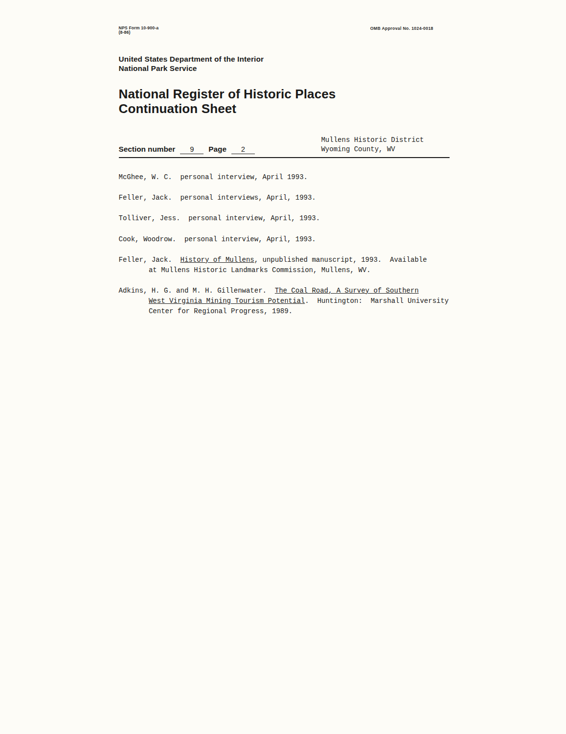NPS Form 10-900-a
(8-86)
OMB Approval No. 1024-0018
United States Department of the Interior
National Park Service
National Register of Historic Places
Continuation Sheet
Section number 9 Page 2
Mullens Historic District
Wyoming County, WV
McGhee, W. C. personal interview, April 1993.
Feller, Jack. personal interviews, April, 1993.
Tolliver, Jess. personal interview, April, 1993.
Cook, Woodrow. personal interview, April, 1993.
Feller, Jack. History of Mullens, unpublished manuscript, 1993. Available at Mullens Historic Landmarks Commission, Mullens, WV.
Adkins, H. G. and M. H. Gillenwater. The Coal Road, A Survey of Southern West Virginia Mining Tourism Potential. Huntington: Marshall University Center for Regional Progress, 1989.